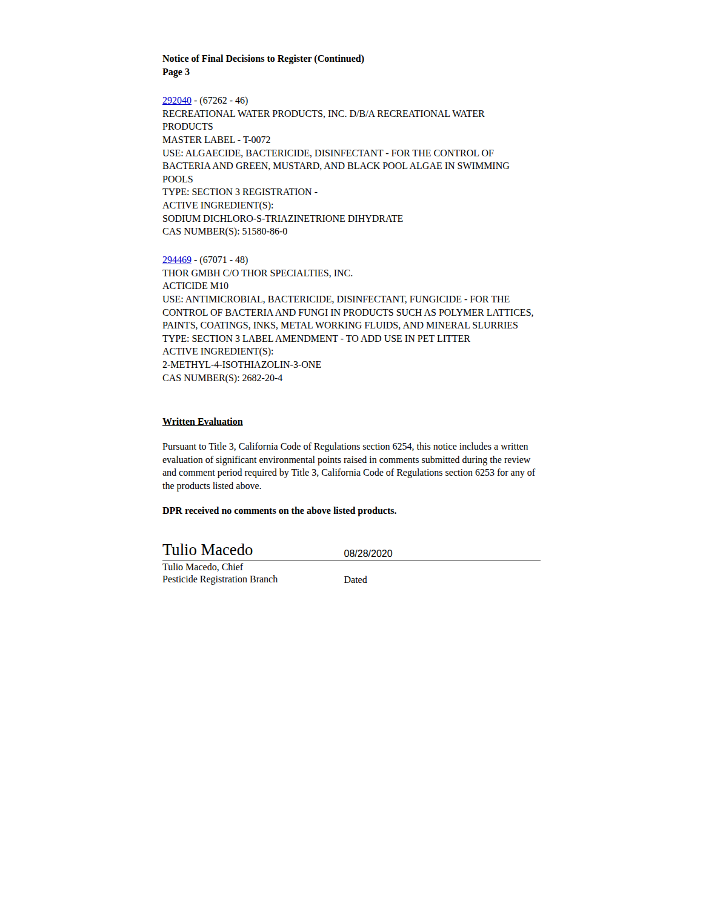Notice of Final Decisions to Register (Continued)
Page 3
292040 - (67262 - 46)
RECREATIONAL WATER PRODUCTS, INC. D/B/A RECREATIONAL WATER
PRODUCTS
MASTER LABEL - T-0072
USE: ALGAECIDE, BACTERICIDE, DISINFECTANT - FOR THE CONTROL OF
BACTERIA AND GREEN, MUSTARD, AND BLACK POOL ALGAE IN SWIMMING
POOLS
TYPE: SECTION 3 REGISTRATION -
ACTIVE INGREDIENT(S):
SODIUM DICHLORO-S-TRIAZINETRIONE DIHYDRATE
CAS NUMBER(S): 51580-86-0
294469 - (67071 - 48)
THOR GMBH C/O THOR SPECIALTIES, INC.
ACTICIDE M10
USE: ANTIMICROBIAL, BACTERICIDE, DISINFECTANT, FUNGICIDE - FOR THE
CONTROL OF BACTERIA AND FUNGI IN PRODUCTS SUCH AS POLYMER LATTICES,
PAINTS, COATINGS, INKS, METAL WORKING FLUIDS, AND MINERAL SLURRIES
TYPE: SECTION 3 LABEL AMENDMENT - TO ADD USE IN PET LITTER
ACTIVE INGREDIENT(S):
2-METHYL-4-ISOTHIAZOLIN-3-ONE
CAS NUMBER(S): 2682-20-4
Written Evaluation
Pursuant to Title 3, California Code of Regulations section 6254, this notice includes a written evaluation of significant environmental points raised in comments submitted during the review and comment period required by Title 3, California Code of Regulations section 6253 for any of the products listed above.
DPR received no comments on the above listed products.
| Tulio Macedo | 08/28/2020 |
| Tulio Macedo, Chief Pesticide Registration Branch | Dated |